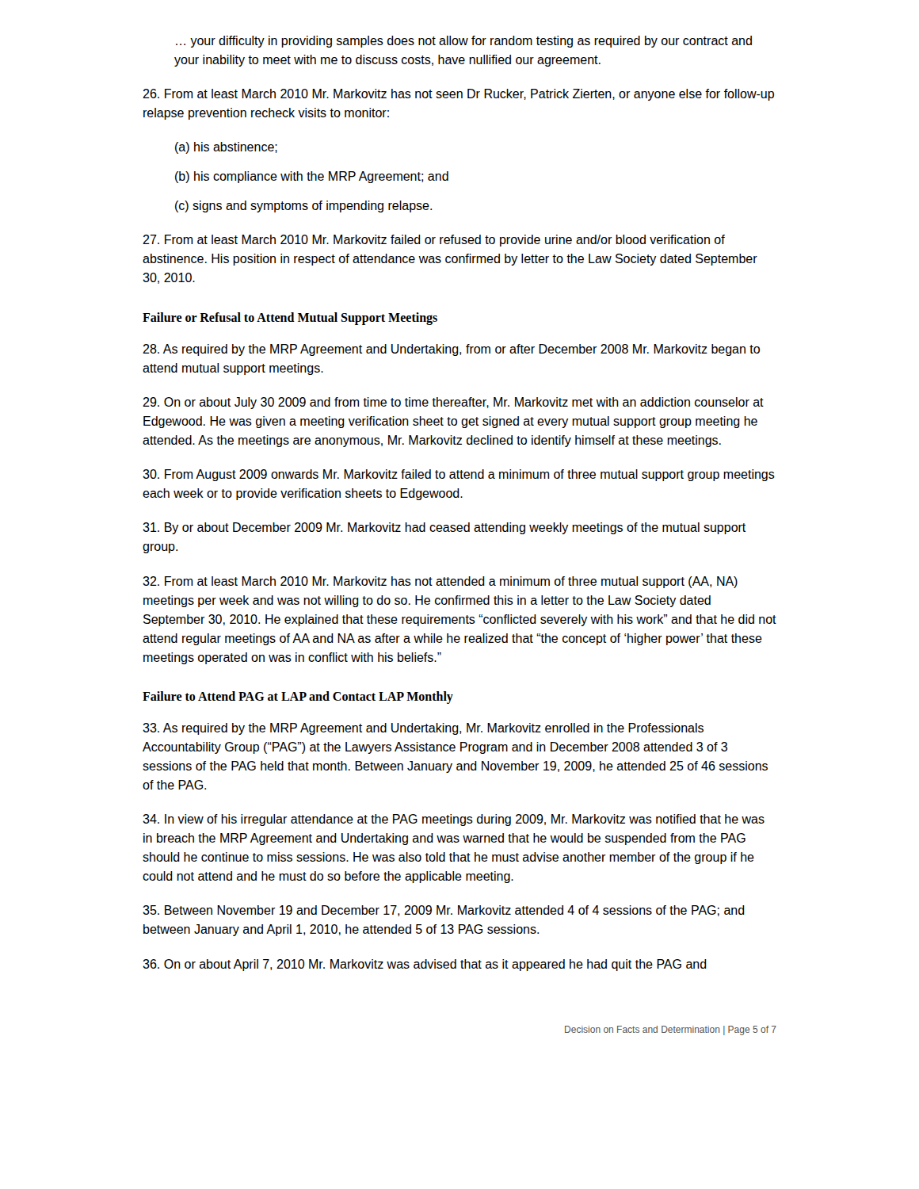… your difficulty in providing samples does not allow for random testing as required by our contract and your inability to meet with me to discuss costs, have nullified our agreement.
26. From at least March 2010 Mr. Markovitz has not seen Dr Rucker, Patrick Zierten, or anyone else for follow-up relapse prevention recheck visits to monitor:
(a) his abstinence;
(b) his compliance with the MRP Agreement; and
(c) signs and symptoms of impending relapse.
27. From at least March 2010 Mr. Markovitz failed or refused to provide urine and/or blood verification of abstinence. His position in respect of attendance was confirmed by letter to the Law Society dated September 30, 2010.
Failure or Refusal to Attend Mutual Support Meetings
28. As required by the MRP Agreement and Undertaking, from or after December 2008 Mr. Markovitz began to attend mutual support meetings.
29. On or about July 30 2009 and from time to time thereafter, Mr. Markovitz met with an addiction counselor at Edgewood. He was given a meeting verification sheet to get signed at every mutual support group meeting he attended. As the meetings are anonymous, Mr. Markovitz declined to identify himself at these meetings.
30. From August 2009 onwards Mr. Markovitz failed to attend a minimum of three mutual support group meetings each week or to provide verification sheets to Edgewood.
31. By or about December 2009 Mr. Markovitz had ceased attending weekly meetings of the mutual support group.
32. From at least March 2010 Mr. Markovitz has not attended a minimum of three mutual support (AA, NA) meetings per week and was not willing to do so. He confirmed this in a letter to the Law Society dated September 30, 2010. He explained that these requirements “conflicted severely with his work” and that he did not attend regular meetings of AA and NA as after a while he realized that “the concept of ‘higher power’ that these meetings operated on was in conflict with his beliefs.”
Failure to Attend PAG at LAP and Contact LAP Monthly
33. As required by the MRP Agreement and Undertaking, Mr. Markovitz enrolled in the Professionals Accountability Group (“PAG”) at the Lawyers Assistance Program and in December 2008 attended 3 of 3 sessions of the PAG held that month. Between January and November 19, 2009, he attended 25 of 46 sessions of the PAG.
34. In view of his irregular attendance at the PAG meetings during 2009, Mr. Markovitz was notified that he was in breach the MRP Agreement and Undertaking and was warned that he would be suspended from the PAG should he continue to miss sessions. He was also told that he must advise another member of the group if he could not attend and he must do so before the applicable meeting.
35. Between November 19 and December 17, 2009 Mr. Markovitz attended 4 of 4 sessions of the PAG; and between January and April 1, 2010, he attended 5 of 13 PAG sessions.
36. On or about April 7, 2010 Mr. Markovitz was advised that as it appeared he had quit the PAG and
Decision on Facts and Determination | Page 5 of 7